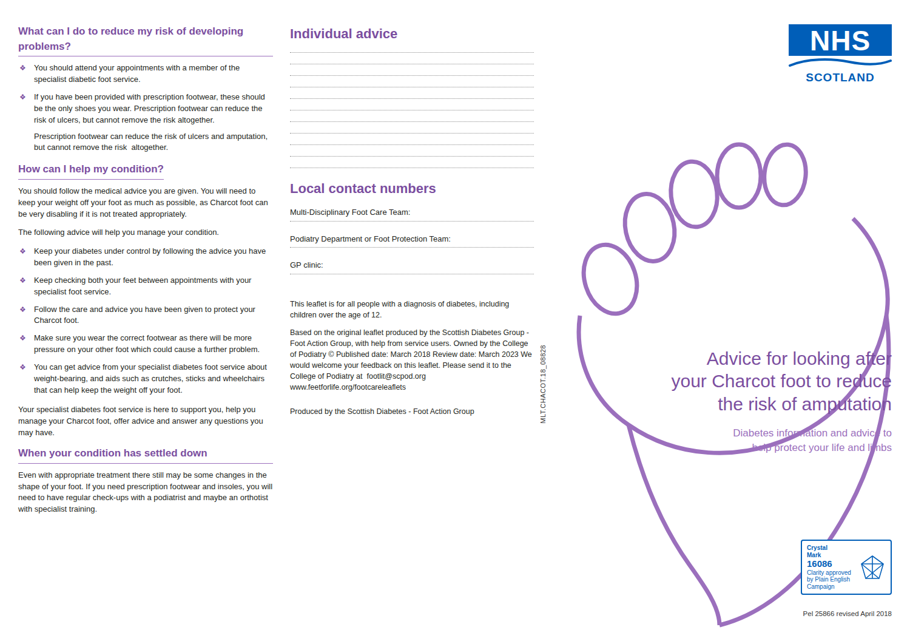What can I do to reduce my risk of developing problems?
You should attend your appointments with a member of the specialist diabetic foot service.
If you have been provided with prescription footwear, these should be the only shoes you wear. Prescription footwear can reduce the risk of ulcers, but cannot remove the risk altogether.
Prescription footwear can reduce the risk of ulcers and amputation, but cannot remove the risk altogether.
How can I help my condition?
You should follow the medical advice you are given. You will need to keep your weight off your foot as much as possible, as Charcot foot can be very disabling if it is not treated appropriately.
The following advice will help you manage your condition.
Keep your diabetes under control by following the advice you have been given in the past.
Keep checking both your feet between appointments with your specialist foot service.
Follow the care and advice you have been given to protect your Charcot foot.
Make sure you wear the correct footwear as there will be more pressure on your other foot which could cause a further problem.
You can get advice from your specialist diabetes foot service about weight-bearing, and aids such as crutches, sticks and wheelchairs that can help keep the weight off your foot.
Your specialist diabetes foot service is here to support you, help you manage your Charcot foot, offer advice and answer any questions you may have.
When your condition has settled down
Even with appropriate treatment there still may be some changes in the shape of your foot. If you need prescription footwear and insoles, you will need to have regular check-ups with a podiatrist and maybe an orthotist with specialist training.
Individual advice
Local contact numbers
Multi-Disciplinary Foot Care Team:
Podiatry Department or Foot Protection Team:
GP clinic:
This leaflet is for all people with a diagnosis of diabetes, including children over the age of 12.
Based on the original leaflet produced by the Scottish Diabetes Group - Foot Action Group, with help from service users. Owned by the College of Podiatry © Published date: March 2018 Review date: March 2023 We would welcome your feedback on this leaflet. Please send it to the College of Podiatry at footlit@scpod.org www.feetforlife.org/footcareleaflets
Produced by the Scottish Diabetes - Foot Action Group
MLT.CHACOT.18_08828
NHS SCOTLAND
Advice for looking after
your Charcot foot to reduce
the risk of amputation
Diabetes information and advice to
help protect your life and limbs
Crystal Mark 16086 Clarity approved by Plain English Campaign
Pel 25866 revised April 2018